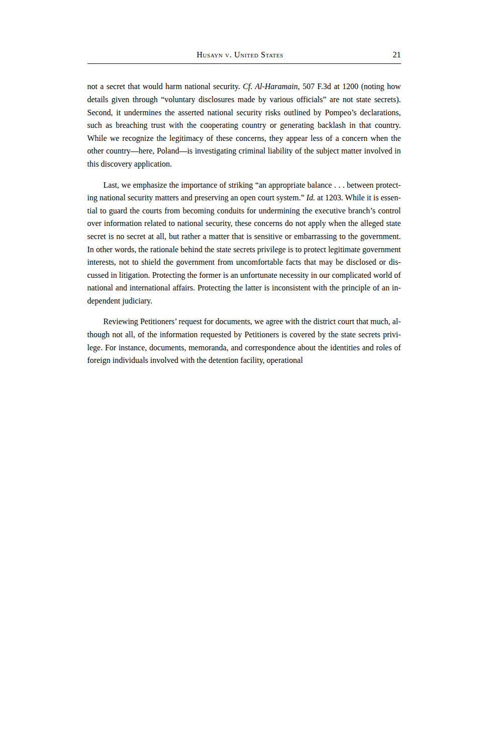Husayn v. United States 21
not a secret that would harm national security. Cf. Al-Haramain, 507 F.3d at 1200 (noting how details given through “voluntary disclosures made by various officials” are not state secrets). Second, it undermines the asserted national security risks outlined by Pompeo’s declarations, such as breaching trust with the cooperating country or generating backlash in that country. While we recognize the legitimacy of these concerns, they appear less of a concern when the other country—here, Poland—is investigating criminal liability of the subject matter involved in this discovery application.
Last, we emphasize the importance of striking “an appropriate balance . . . between protecting national security matters and preserving an open court system.” Id. at 1203. While it is essential to guard the courts from becoming conduits for undermining the executive branch’s control over information related to national security, these concerns do not apply when the alleged state secret is no secret at all, but rather a matter that is sensitive or embarrassing to the government. In other words, the rationale behind the state secrets privilege is to protect legitimate government interests, not to shield the government from uncomfortable facts that may be disclosed or discussed in litigation. Protecting the former is an unfortunate necessity in our complicated world of national and international affairs. Protecting the latter is inconsistent with the principle of an independent judiciary.
Reviewing Petitioners’ request for documents, we agree with the district court that much, although not all, of the information requested by Petitioners is covered by the state secrets privilege. For instance, documents, memoranda, and correspondence about the identities and roles of foreign individuals involved with the detention facility, operational